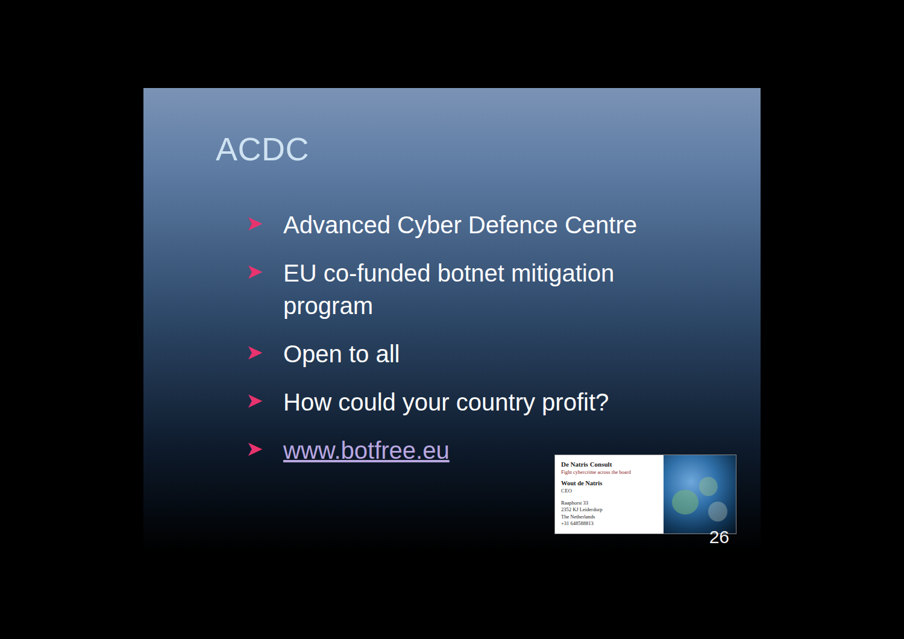ACDC
Advanced Cyber Defence Centre
EU co-funded botnet mitigation program
Open to all
How could your country profit?
www.botfree.eu
De Natris Consult
Fight cybercrime across the board
Wout de Natris
CEO
Raaphorst 33
2352 KJ Leiderdorp
The Netherlands
+31 648588813
denatrisconsult@hotmail.com
26